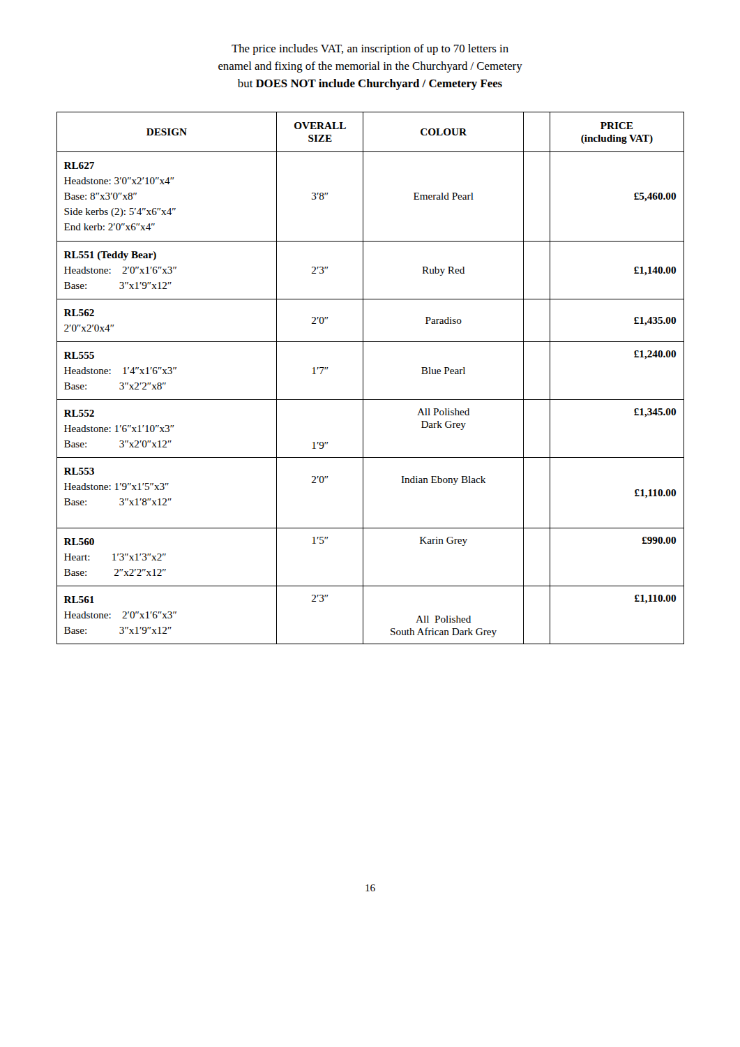The price includes VAT, an inscription of up to 70 letters in
enamel and fixing of the memorial in the Churchyard / Cemetery
but DOES NOT include Churchyard / Cemetery Fees
| DESIGN | OVERALL SIZE | COLOUR | | PRICE (including VAT) |
| --- | --- | --- | --- | --- |
| RL627 Headstone: 3′0″x2′10″x4″ Base: 8″x3′0″x8″ Side kerbs (2): 5′4″x6″x4″ End kerb: 2′0″x6″x4″ | 3′8″ | Emerald Pearl | | £5,460.00 |
| RL551 (Teddy Bear) Headstone: 2′0″x1′6″x3″ Base: 3″x1′9″x12″ | 2′3″ | Ruby Red | | £1,140.00 |
| RL562 2′0″x2′0x4″ | 2′0″ | Paradiso | | £1,435.00 |
| RL555 Headstone: 1′4″x1′6″x3″ Base: 3″x2′2″x8″ | 1′7″ | Blue Pearl | | £1,240.00 |
| RL552 Headstone: 1′6″x1′10″x3″ Base: 3″x2′0″x12″ | 1′9″ | All Polished Dark Grey | | £1,345.00 |
| RL553 Headstone: 1′9″x1′5″x3″ Base: 3″x1′8″x12″ | 2′0″ | Indian Ebony Black | | £1,110.00 |
| RL560 Heart: 1′3″x1′3″x2″ Base: 2″x2′2″x12″ | 1′5″ | Karin Grey | | £990.00 |
| RL561 Headstone: 2′0″x1′6″x3″ Base: 3″x1′9″x12″ | 2′3″ | All Polished South African Dark Grey | | £1,110.00 |
16